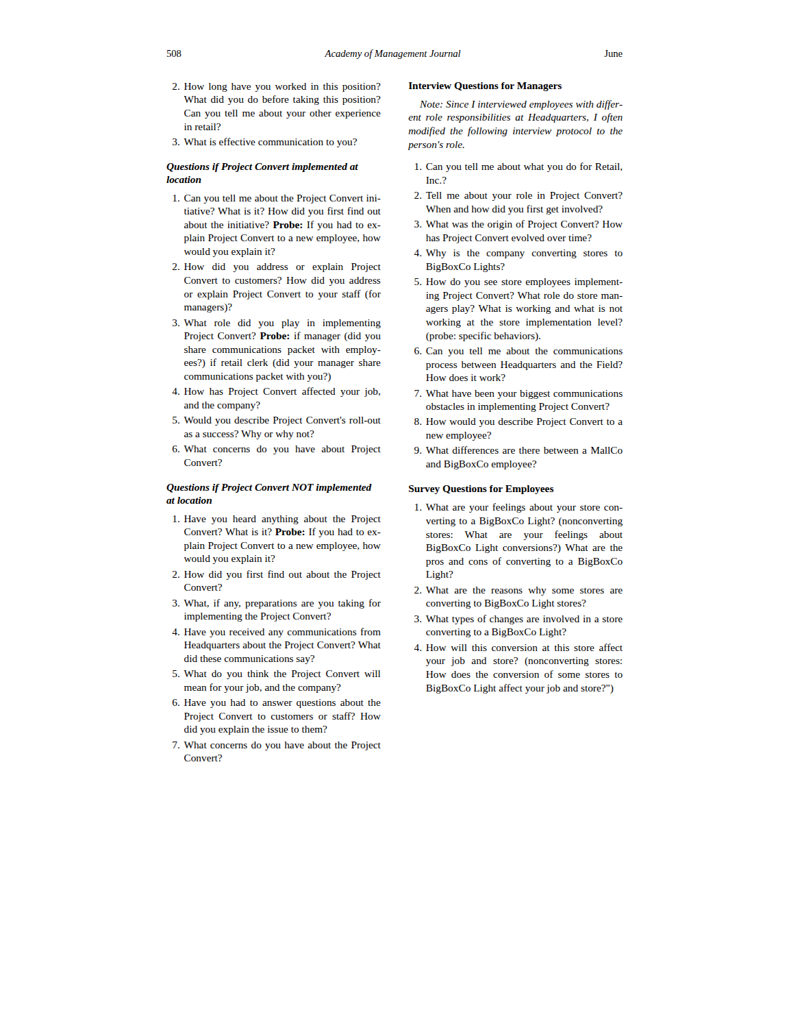508 Academy of Management Journal June
How long have you worked in this position? What did you do before taking this position? Can you tell me about your other experience in retail?
What is effective communication to you?
Questions if Project Convert implemented at location
Can you tell me about the Project Convert initiative? What is it? How did you first find out about the initiative? Probe: If you had to explain Project Convert to a new employee, how would you explain it?
How did you address or explain Project Convert to customers? How did you address or explain Project Convert to your staff (for managers)?
What role did you play in implementing Project Convert? Probe: if manager (did you share communications packet with employees?) if retail clerk (did your manager share communications packet with you?)
How has Project Convert affected your job, and the company?
Would you describe Project Convert's roll-out as a success? Why or why not?
What concerns do you have about Project Convert?
Questions if Project Convert NOT implemented at location
Have you heard anything about the Project Convert? What is it? Probe: If you had to explain Project Convert to a new employee, how would you explain it?
How did you first find out about the Project Convert?
What, if any, preparations are you taking for implementing the Project Convert?
Have you received any communications from Headquarters about the Project Convert? What did these communications say?
What do you think the Project Convert will mean for your job, and the company?
Have you had to answer questions about the Project Convert to customers or staff? How did you explain the issue to them?
What concerns do you have about the Project Convert?
Interview Questions for Managers
Note: Since I interviewed employees with different role responsibilities at Headquarters, I often modified the following interview protocol to the person's role.
Can you tell me about what you do for Retail, Inc.?
Tell me about your role in Project Convert? When and how did you first get involved?
What was the origin of Project Convert? How has Project Convert evolved over time?
Why is the company converting stores to BigBoxCo Lights?
How do you see store employees implementing Project Convert? What role do store managers play? What is working and what is not working at the store implementation level? (probe: specific behaviors).
Can you tell me about the communications process between Headquarters and the Field? How does it work?
What have been your biggest communications obstacles in implementing Project Convert?
How would you describe Project Convert to a new employee?
What differences are there between a MallCo and BigBoxCo employee?
Survey Questions for Employees
What are your feelings about your store converting to a BigBoxCo Light? (nonconverting stores: What are your feelings about BigBoxCo Light conversions?) What are the pros and cons of converting to a BigBoxCo Light?
What are the reasons why some stores are converting to BigBoxCo Light stores?
What types of changes are involved in a store converting to a BigBoxCo Light?
How will this conversion at this store affect your job and store? (nonconverting stores: How does the conversion of some stores to BigBoxCo Light affect your job and store?")